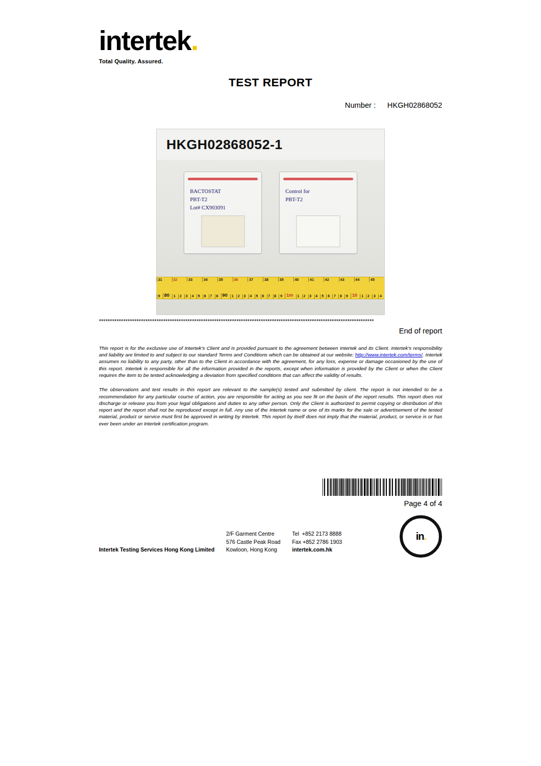intertek.
Total Quality. Assured.
TEST REPORT
Number : HKGH02868052
HKGH02868052-1
BACTOSTAT
PBT-T2
Lot# CX903091
Control for
PBT-T2
31
32
33
34
35
36
37
38
39
40
41
42
43
44
45
9
80
1
2
3
4
5
6
7
8
90
1
2
3
4
5
6
7
8
9
1m
1
2
3
4
5
6
7
8
9
10
1
2
3
4
****************************************************************************************************************************
End of report
This report is for the exclusive use of Intertek's Client and is provided pursuant to the agreement between Intertek and its Client. Intertek's responsibility and liability are limited to and subject to our standard Terms and Conditions which can be obtained at our website: http://www.intertek.com/terms/. Intertek assumes no liability to any party, other than to the Client in accordance with the agreement, for any loss, expense or damage occasioned by the use of this report. Intertek is responsible for all the information provided in the reports, except when information is provided by the Client or when the Client requires the item to be tested acknowledging a deviation from specified conditions that can affect the validity of results.
The observations and test results in this report are relevant to the sample(s) tested and submitted by client. The report is not intended to be a recommendation for any particular course of action, you are responsible for acting as you see fit on the basis of the report results. This report does not discharge or release you from your legal obligations and duties to any other person. Only the Client is authorized to permit copying or distribution of this report and the report shall not be reproduced except in full. Any use of the Intertek name or one of its marks for the sale or advertisement of the tested material, product or service must first be approved in writing by Intertek. This report by itself does not imply that the material, product, or service is or has ever been under an Intertek certification program.
Page 4 of 4
in.
Intertek Testing Services Hong Kong Limited
2/F Garment Centre
576 Castle Peak Road
Kowloon, Hong Kong
Tel +852 2173 8888
Fax +852 2786 1903
intertek.com.hk